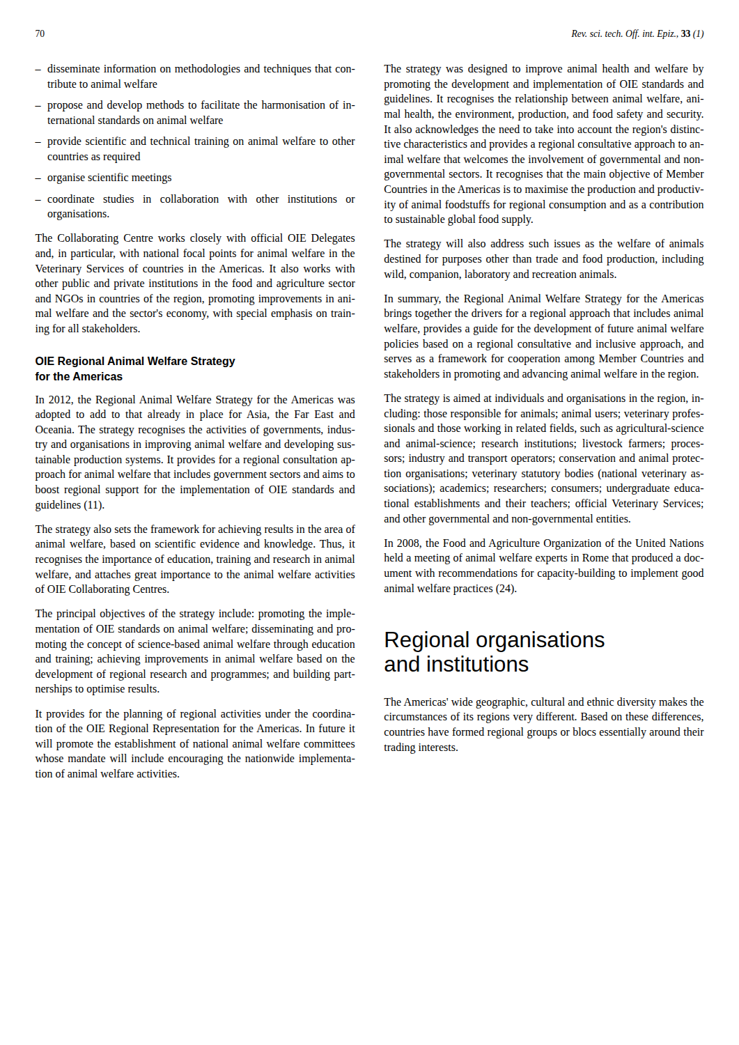70
Rev. sci. tech. Off. int. Epiz., 33 (1)
disseminate information on methodologies and techniques that contribute to animal welfare
propose and develop methods to facilitate the harmonisation of international standards on animal welfare
provide scientific and technical training on animal welfare to other countries as required
organise scientific meetings
coordinate studies in collaboration with other institutions or organisations.
The Collaborating Centre works closely with official OIE Delegates and, in particular, with national focal points for animal welfare in the Veterinary Services of countries in the Americas. It also works with other public and private institutions in the food and agriculture sector and NGOs in countries of the region, promoting improvements in animal welfare and the sector's economy, with special emphasis on training for all stakeholders.
OIE Regional Animal Welfare Strategy
for the Americas
In 2012, the Regional Animal Welfare Strategy for the Americas was adopted to add to that already in place for Asia, the Far East and Oceania. The strategy recognises the activities of governments, industry and organisations in improving animal welfare and developing sustainable production systems. It provides for a regional consultation approach for animal welfare that includes government sectors and aims to boost regional support for the implementation of OIE standards and guidelines (11).
The strategy also sets the framework for achieving results in the area of animal welfare, based on scientific evidence and knowledge. Thus, it recognises the importance of education, training and research in animal welfare, and attaches great importance to the animal welfare activities of OIE Collaborating Centres.
The principal objectives of the strategy include: promoting the implementation of OIE standards on animal welfare; disseminating and promoting the concept of science-based animal welfare through education and training; achieving improvements in animal welfare based on the development of regional research and programmes; and building partnerships to optimise results.
It provides for the planning of regional activities under the coordination of the OIE Regional Representation for the Americas. In future it will promote the establishment of national animal welfare committees whose mandate will include encouraging the nationwide implementation of animal welfare activities.
The strategy was designed to improve animal health and welfare by promoting the development and implementation of OIE standards and guidelines. It recognises the relationship between animal welfare, animal health, the environment, production, and food safety and security. It also acknowledges the need to take into account the region's distinctive characteristics and provides a regional consultative approach to animal welfare that welcomes the involvement of governmental and non-governmental sectors. It recognises that the main objective of Member Countries in the Americas is to maximise the production and productivity of animal foodstuffs for regional consumption and as a contribution to sustainable global food supply.
The strategy will also address such issues as the welfare of animals destined for purposes other than trade and food production, including wild, companion, laboratory and recreation animals.
In summary, the Regional Animal Welfare Strategy for the Americas brings together the drivers for a regional approach that includes animal welfare, provides a guide for the development of future animal welfare policies based on a regional consultative and inclusive approach, and serves as a framework for cooperation among Member Countries and stakeholders in promoting and advancing animal welfare in the region.
The strategy is aimed at individuals and organisations in the region, including: those responsible for animals; animal users; veterinary professionals and those working in related fields, such as agricultural-science and animal-science; research institutions; livestock farmers; processors; industry and transport operators; conservation and animal protection organisations; veterinary statutory bodies (national veterinary associations); academics; researchers; consumers; undergraduate educational establishments and their teachers; official Veterinary Services; and other governmental and non-governmental entities.
In 2008, the Food and Agriculture Organization of the United Nations held a meeting of animal welfare experts in Rome that produced a document with recommendations for capacity-building to implement good animal welfare practices (24).
Regional organisations
and institutions
The Americas' wide geographic, cultural and ethnic diversity makes the circumstances of its regions very different. Based on these differences, countries have formed regional groups or blocs essentially around their trading interests.